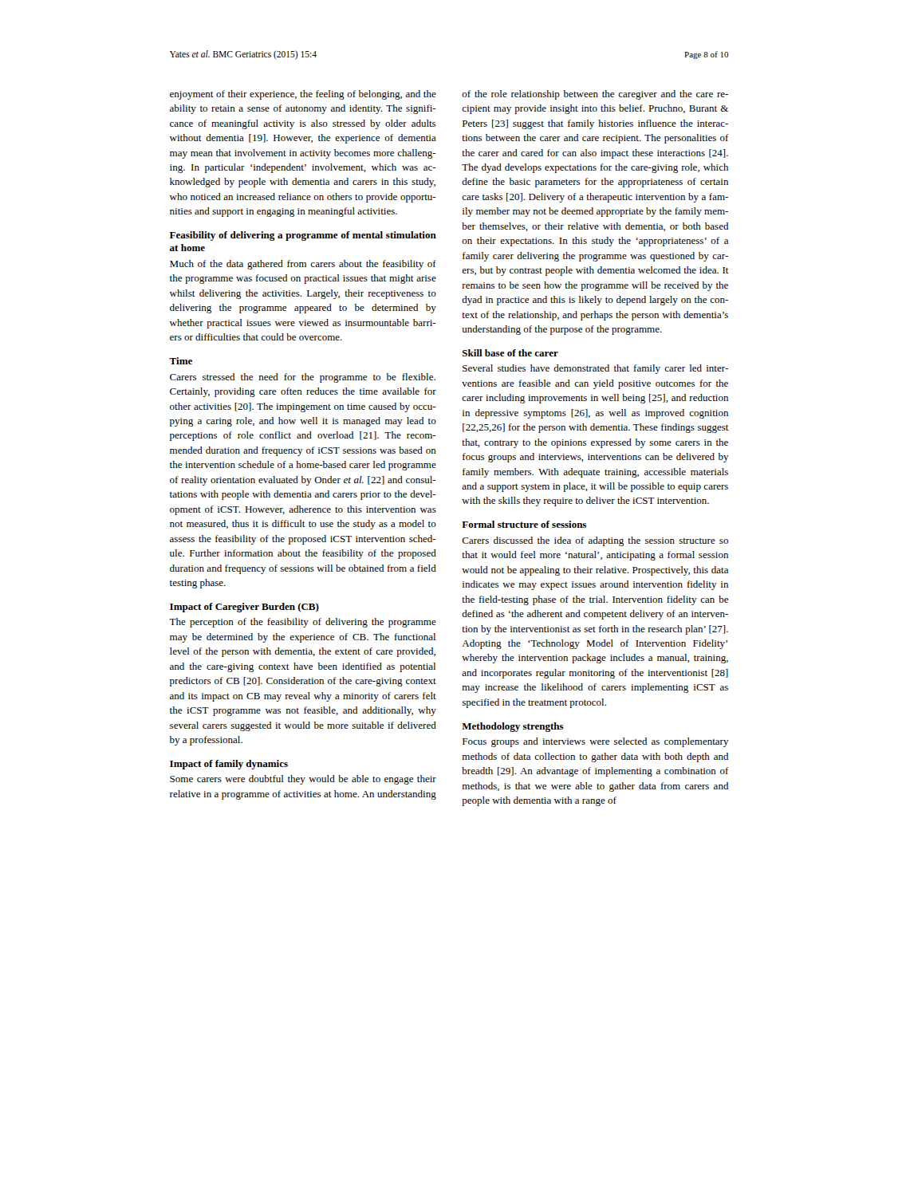Yates et al. BMC Geriatrics (2015) 15:4
Page 8 of 10
enjoyment of their experience, the feeling of belonging, and the ability to retain a sense of autonomy and identity. The significance of meaningful activity is also stressed by older adults without dementia [19]. However, the experience of dementia may mean that involvement in activity becomes more challenging. In particular ‘independent’ involvement, which was acknowledged by people with dementia and carers in this study, who noticed an increased reliance on others to provide opportunities and support in engaging in meaningful activities.
Feasibility of delivering a programme of mental stimulation at home
Much of the data gathered from carers about the feasibility of the programme was focused on practical issues that might arise whilst delivering the activities. Largely, their receptiveness to delivering the programme appeared to be determined by whether practical issues were viewed as insurmountable barriers or difficulties that could be overcome.
Time
Carers stressed the need for the programme to be flexible. Certainly, providing care often reduces the time available for other activities [20]. The impingement on time caused by occupying a caring role, and how well it is managed may lead to perceptions of role conflict and overload [21]. The recommended duration and frequency of iCST sessions was based on the intervention schedule of a home-based carer led programme of reality orientation evaluated by Onder et al. [22] and consultations with people with dementia and carers prior to the development of iCST. However, adherence to this intervention was not measured, thus it is difficult to use the study as a model to assess the feasibility of the proposed iCST intervention schedule. Further information about the feasibility of the proposed duration and frequency of sessions will be obtained from a field testing phase.
Impact of Caregiver Burden (CB)
The perception of the feasibility of delivering the programme may be determined by the experience of CB. The functional level of the person with dementia, the extent of care provided, and the care-giving context have been identified as potential predictors of CB [20]. Consideration of the care-giving context and its impact on CB may reveal why a minority of carers felt the iCST programme was not feasible, and additionally, why several carers suggested it would be more suitable if delivered by a professional.
Impact of family dynamics
Some carers were doubtful they would be able to engage their relative in a programme of activities at home. An understanding of the role relationship between the caregiver and the care recipient may provide insight into this belief. Pruchno, Burant & Peters [23] suggest that family histories influence the interactions between the carer and care recipient. The personalities of the carer and cared for can also impact these interactions [24]. The dyad develops expectations for the care-giving role, which define the basic parameters for the appropriateness of certain care tasks [20]. Delivery of a therapeutic intervention by a family member may not be deemed appropriate by the family member themselves, or their relative with dementia, or both based on their expectations. In this study the ‘appropriateness’ of a family carer delivering the programme was questioned by carers, but by contrast people with dementia welcomed the idea. It remains to be seen how the programme will be received by the dyad in practice and this is likely to depend largely on the context of the relationship, and perhaps the person with dementia’s understanding of the purpose of the programme.
Skill base of the carer
Several studies have demonstrated that family carer led interventions are feasible and can yield positive outcomes for the carer including improvements in well being [25], and reduction in depressive symptoms [26], as well as improved cognition [22,25,26] for the person with dementia. These findings suggest that, contrary to the opinions expressed by some carers in the focus groups and interviews, interventions can be delivered by family members. With adequate training, accessible materials and a support system in place, it will be possible to equip carers with the skills they require to deliver the iCST intervention.
Formal structure of sessions
Carers discussed the idea of adapting the session structure so that it would feel more ‘natural’, anticipating a formal session would not be appealing to their relative. Prospectively, this data indicates we may expect issues around intervention fidelity in the field-testing phase of the trial. Intervention fidelity can be defined as ‘the adherent and competent delivery of an intervention by the interventionist as set forth in the research plan’ [27]. Adopting the ‘Technology Model of Intervention Fidelity’ whereby the intervention package includes a manual, training, and incorporates regular monitoring of the interventionist [28] may increase the likelihood of carers implementing iCST as specified in the treatment protocol.
Methodology strengths
Focus groups and interviews were selected as complementary methods of data collection to gather data with both depth and breadth [29]. An advantage of implementing a combination of methods, is that we were able to gather data from carers and people with dementia with a range of